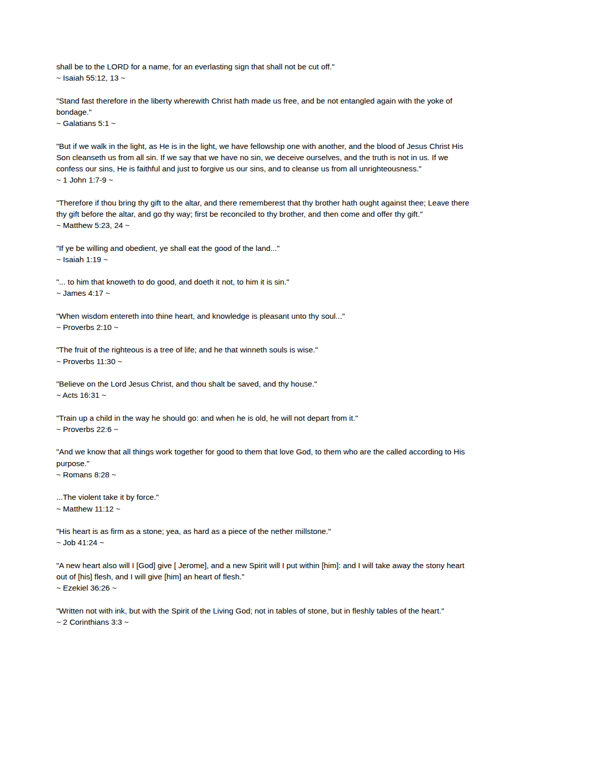shall be to the LORD for a name, for an everlasting sign that shall not be cut off."
~ Isaiah 55:12, 13 ~
"Stand fast therefore in the liberty wherewith Christ hath made us free, and be not entangled again with the yoke of bondage."
~ Galatians 5:1 ~
"But if we walk in the light, as He is in the light, we have fellowship one with another, and the blood of Jesus Christ His Son cleanseth us from all sin. If we say that we have no sin, we deceive ourselves, and the truth is not in us. If we confess our sins, He is faithful and just to forgive us our sins, and to cleanse us from all unrighteousness."
~ 1 John 1:7-9 ~
"Therefore if thou bring thy gift to the altar, and there rememberest that thy brother hath ought against thee; Leave there thy gift before the altar, and go thy way; first be reconciled to thy brother, and then come and offer thy gift."
~ Matthew 5:23, 24 ~
"If ye be willing and obedient, ye shall eat the good of the land..."
~ Isaiah 1:19 ~
"... to him that knoweth to do good, and doeth it not, to him it is sin."
~ James 4:17 ~
"When wisdom entereth into thine heart, and knowledge is pleasant unto thy soul..."
~ Proverbs 2:10 ~
"The fruit of the righteous is a tree of life; and he that winneth souls is wise."
~ Proverbs 11:30 ~
"Believe on the Lord Jesus Christ, and thou shalt be saved, and thy house."
~ Acts 16:31 ~
"Train up a child in the way he should go: and when he is old, he will not depart from it."
~ Proverbs 22:6 ~
"And we know that all things work together for good to them that love God, to them who are the called according to His purpose."
~ Romans 8:28 ~
...The violent take it by force."
~ Matthew 11:12 ~
"His heart is as firm as a stone; yea, as hard as a piece of the nether millstone."
~ Job 41:24 ~
"A new heart also will I [God] give [ Jerome], and a new Spirit will I put within [him]: and I will take away the stony heart out of [his] flesh, and I will give [him] an heart of flesh."
~ Ezekiel 36:26 ~
"Written not with ink, but with the Spirit of the Living God; not in tables of stone, but in fleshly tables of the heart."
~ 2 Corinthians 3:3 ~